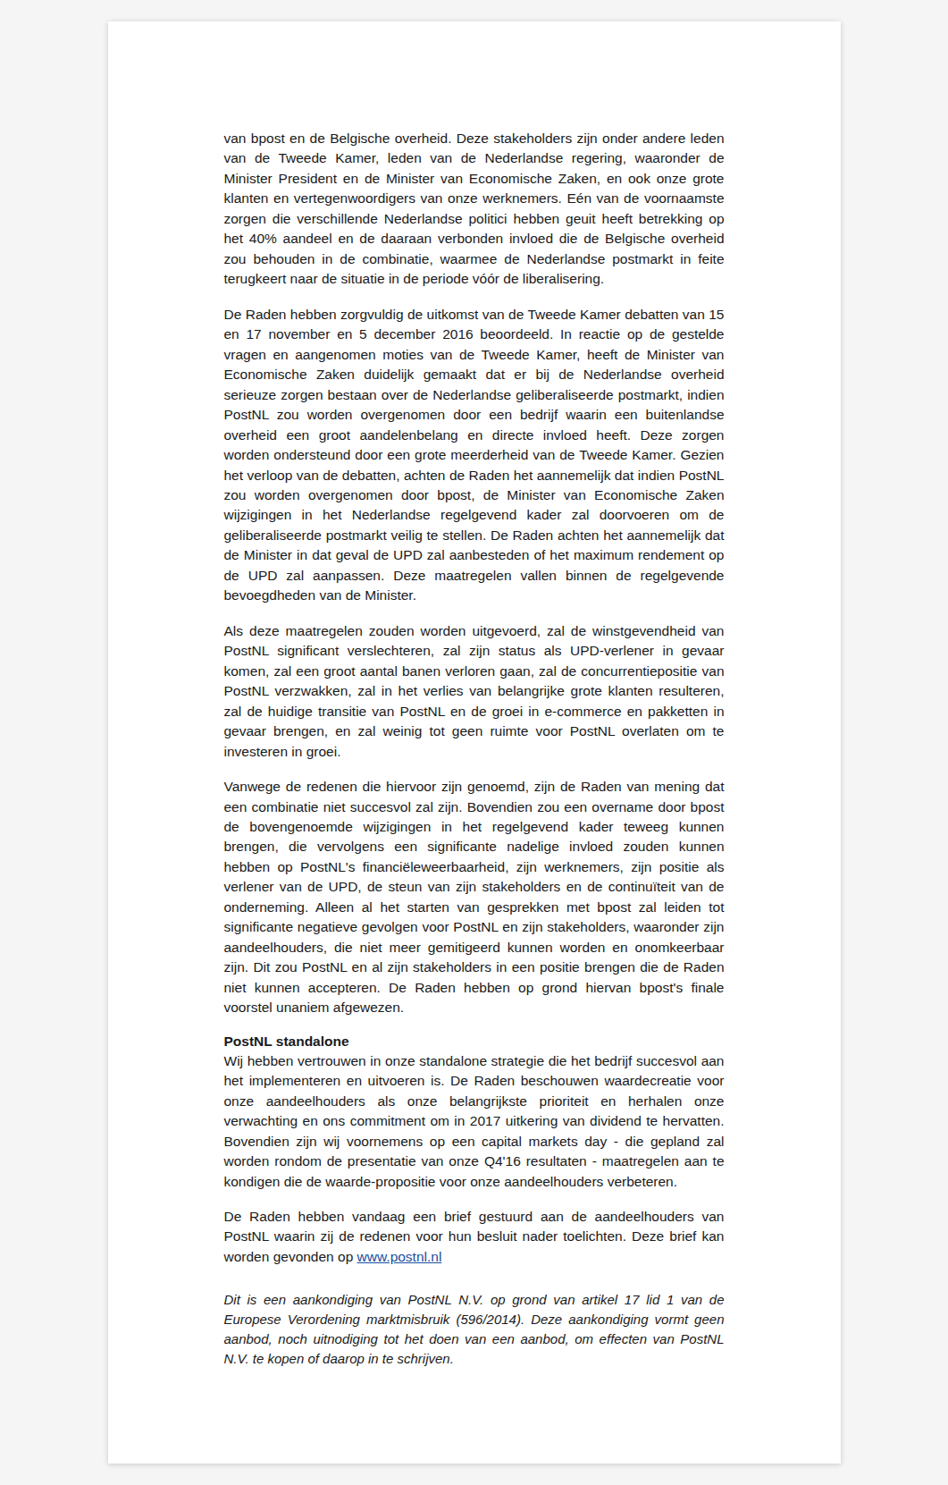van bpost en de Belgische overheid. Deze stakeholders zijn onder andere leden van de Tweede Kamer, leden van de Nederlandse regering, waaronder de Minister President en de Minister van Economische Zaken, en ook onze grote klanten en vertegenwoordigers van onze werknemers. Eén van de voornaamste zorgen die verschillende Nederlandse politici hebben geuit heeft betrekking op het 40% aandeel en de daaraan verbonden invloed die de Belgische overheid zou behouden in de combinatie, waarmee de Nederlandse postmarkt in feite terugkeert naar de situatie in de periode vóór de liberalisering.
De Raden hebben zorgvuldig de uitkomst van de Tweede Kamer debatten van 15 en 17 november en 5 december 2016 beoordeeld. In reactie op de gestelde vragen en aangenomen moties van de Tweede Kamer, heeft de Minister van Economische Zaken duidelijk gemaakt dat er bij de Nederlandse overheid serieuze zorgen bestaan over de Nederlandse geliberaliseerde postmarkt, indien PostNL zou worden overgenomen door een bedrijf waarin een buitenlandse overheid een groot aandelenbelang en directe invloed heeft. Deze zorgen worden ondersteund door een grote meerderheid van de Tweede Kamer. Gezien het verloop van de debatten, achten de Raden het aannemelijk dat indien PostNL zou worden overgenomen door bpost, de Minister van Economische Zaken wijzigingen in het Nederlandse regelgevend kader zal doorvoeren om de geliberaliseerde postmarkt veilig te stellen. De Raden achten het aannemelijk dat de Minister in dat geval de UPD zal aanbesteden of het maximum rendement op de UPD zal aanpassen. Deze maatregelen vallen binnen de regelgevende bevoegdheden van de Minister.
Als deze maatregelen zouden worden uitgevoerd, zal de winstgevendheid van PostNL significant verslechteren, zal zijn status als UPD-verlener in gevaar komen, zal een groot aantal banen verloren gaan, zal de concurrentiepositie van PostNL verzwakken, zal in het verlies van belangrijke grote klanten resulteren, zal de huidige transitie van PostNL en de groei in e-commerce en pakketten in gevaar brengen, en zal weinig tot geen ruimte voor PostNL overlaten om te investeren in groei.
Vanwege de redenen die hiervoor zijn genoemd, zijn de Raden van mening dat een combinatie niet succesvol zal zijn. Bovendien zou een overname door bpost de bovengenoemde wijzigingen in het regelgevend kader teweeg kunnen brengen, die vervolgens een significante nadelige invloed zouden kunnen hebben op PostNL's financiëleweerbaarheid, zijn werknemers, zijn positie als verlener van de UPD, de steun van zijn stakeholders en de continuïteit van de onderneming. Alleen al het starten van gesprekken met bpost zal leiden tot significante negatieve gevolgen voor PostNL en zijn stakeholders, waaronder zijn aandeelhouders, die niet meer gemitigeerd kunnen worden en onomkeerbaar zijn. Dit zou PostNL en al zijn stakeholders in een positie brengen die de Raden niet kunnen accepteren. De Raden hebben op grond hiervan bpost's finale voorstel unaniem afgewezen.
PostNL standalone
Wij hebben vertrouwen in onze standalone strategie die het bedrijf succesvol aan het implementeren en uitvoeren is. De Raden beschouwen waardecreatie voor onze aandeelhouders als onze belangrijkste prioriteit en herhalen onze verwachting en ons commitment om in 2017 uitkering van dividend te hervatten. Bovendien zijn wij voornemens op een capital markets day - die gepland zal worden rondom de presentatie van onze Q4'16 resultaten - maatregelen aan te kondigen die de waarde-propositie voor onze aandeelhouders verbeteren.
De Raden hebben vandaag een brief gestuurd aan de aandeelhouders van PostNL waarin zij de redenen voor hun besluit nader toelichten. Deze brief kan worden gevonden op www.postnl.nl
Dit is een aankondiging van PostNL N.V. op grond van artikel 17 lid 1 van de Europese Verordening marktmisbruik (596/2014). Deze aankondiging vormt geen aanbod, noch uitnodiging tot het doen van een aanbod, om effecten van PostNL N.V. te kopen of daarop in te schrijven.